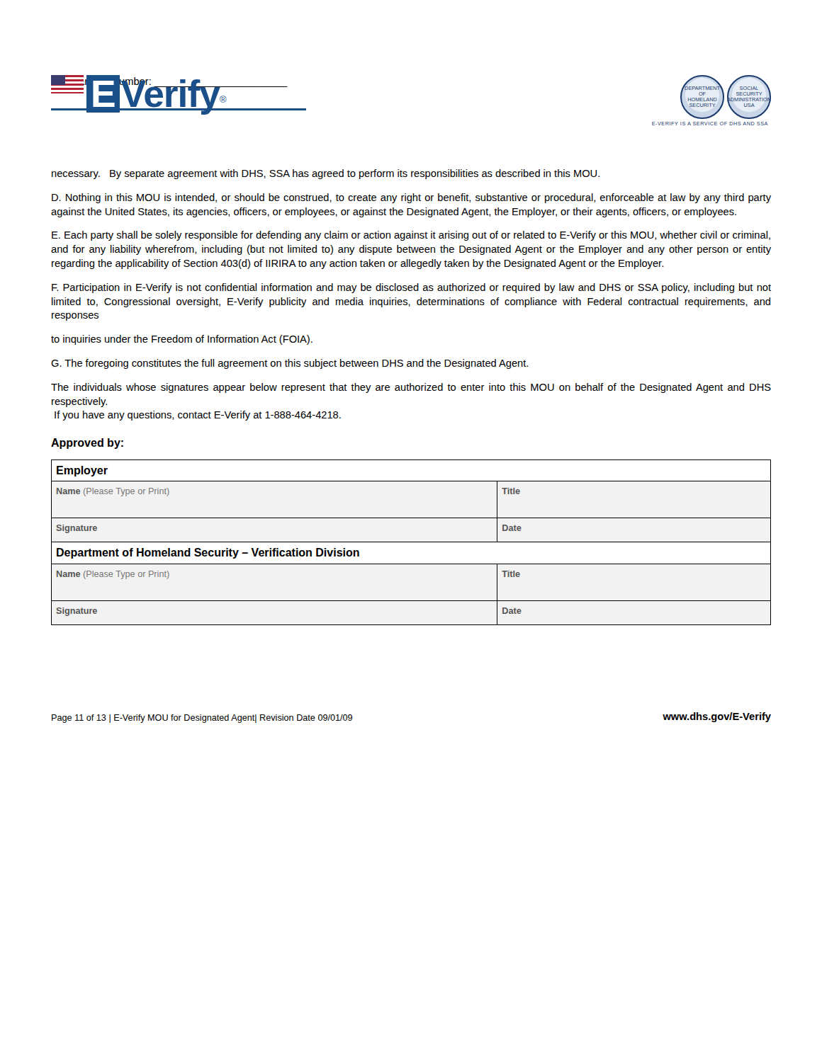EVerify®
DEPARTMENT OF HOMELAND SECURITY
SOCIAL SECURITY ADMINISTRATION USA
E-VERIFY IS A SERVICE OF DHS AND SSA
Company ID Number: _______________________
necessary. By separate agreement with DHS, SSA has agreed to perform its responsibilities as described in this MOU.
D. Nothing in this MOU is intended, or should be construed, to create any right or benefit, substantive or procedural, enforceable at law by any third party against the United States, its agencies, officers, or employees, or against the Designated Agent, the Employer, or their agents, officers, or employees.
E. Each party shall be solely responsible for defending any claim or action against it arising out of or related to E-Verify or this MOU, whether civil or criminal, and for any liability wherefrom, including (but not limited to) any dispute between the Designated Agent or the Employer and any other person or entity regarding the applicability of Section 403(d) of IIRIRA to any action taken or allegedly taken by the Designated Agent or the Employer.
F. Participation in E-Verify is not confidential information and may be disclosed as authorized or required by law and DHS or SSA policy, including but not limited to, Congressional oversight, E-Verify publicity and media inquiries, determinations of compliance with Federal contractual requirements, and responses
to inquiries under the Freedom of Information Act (FOIA).
G. The foregoing constitutes the full agreement on this subject between DHS and the Designated Agent.
The individuals whose signatures appear below represent that they are authorized to enter into this MOU on behalf of the Designated Agent and DHS respectively.
If you have any questions, contact E-Verify at 1-888-464-4218.
Approved by:
| Employer |
| Name (Please Type or Print) | Title |
| Signature | Date |
| Department of Homeland Security – Verification Division |
| Name (Please Type or Print) | Title |
| Signature | Date |
Page 11 of 13 | E-Verify MOU for Designated Agent| Revision Date 09/01/09
www.dhs.gov/E-Verify